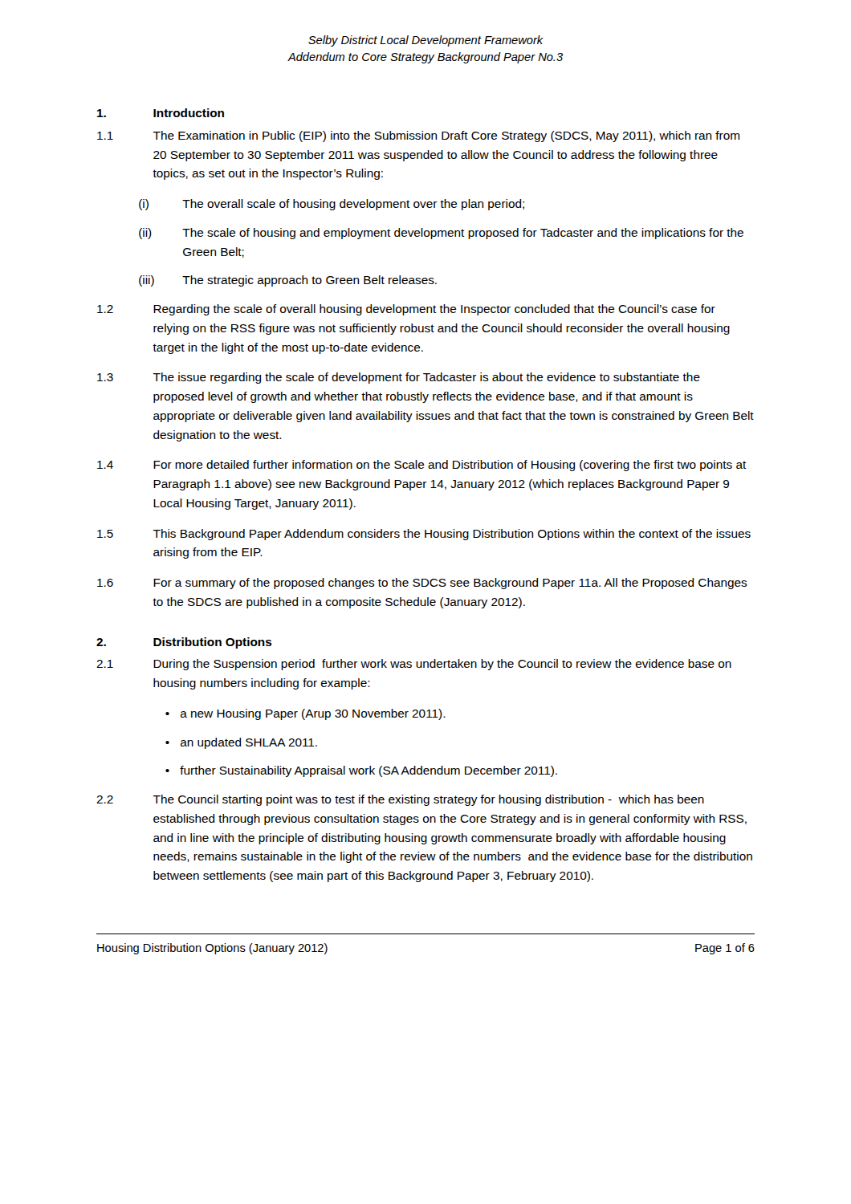Selby District Local Development Framework
Addendum to Core Strategy Background Paper No.3
1.
Introduction
1.1 The Examination in Public (EIP) into the Submission Draft Core Strategy (SDCS, May 2011), which ran from 20 September to 30 September 2011 was suspended to allow the Council to address the following three topics, as set out in the Inspector’s Ruling:
(i) The overall scale of housing development over the plan period; (ii) The scale of housing and employment development proposed for Tadcaster and the implications for the Green Belt; (iii) The strategic approach to Green Belt releases.
1.2 Regarding the scale of overall housing development the Inspector concluded that the Council’s case for relying on the RSS figure was not sufficiently robust and the Council should reconsider the overall housing target in the light of the most up-to-date evidence.
1.3 The issue regarding the scale of development for Tadcaster is about the evidence to substantiate the proposed level of growth and whether that robustly reflects the evidence base, and if that amount is appropriate or deliverable given land availability issues and that fact that the town is constrained by Green Belt designation to the west.
1.4 For more detailed further information on the Scale and Distribution of Housing (covering the first two points at Paragraph 1.1 above) see new Background Paper 14, January 2012 (which replaces Background Paper 9 Local Housing Target, January 2011).
1.5 This Background Paper Addendum considers the Housing Distribution Options within the context of the issues arising from the EIP.
1.6 For a summary of the proposed changes to the SDCS see Background Paper 11a. All the Proposed Changes to the SDCS are published in a composite Schedule (January 2012).
2.
Distribution Options
2.1 During the Suspension period further work was undertaken by the Council to review the evidence base on housing numbers including for example:
a new Housing Paper (Arup 30 November 2011).
an updated SHLAA 2011.
further Sustainability Appraisal work (SA Addendum December 2011).
2.2 The Council starting point was to test if the existing strategy for housing distribution - which has been established through previous consultation stages on the Core Strategy and is in general conformity with RSS, and in line with the principle of distributing housing growth commensurate broadly with affordable housing needs, remains sustainable in the light of the review of the numbers and the evidence base for the distribution between settlements (see main part of this Background Paper 3, February 2010).
Housing Distribution Options (January 2012) Page 1 of 6